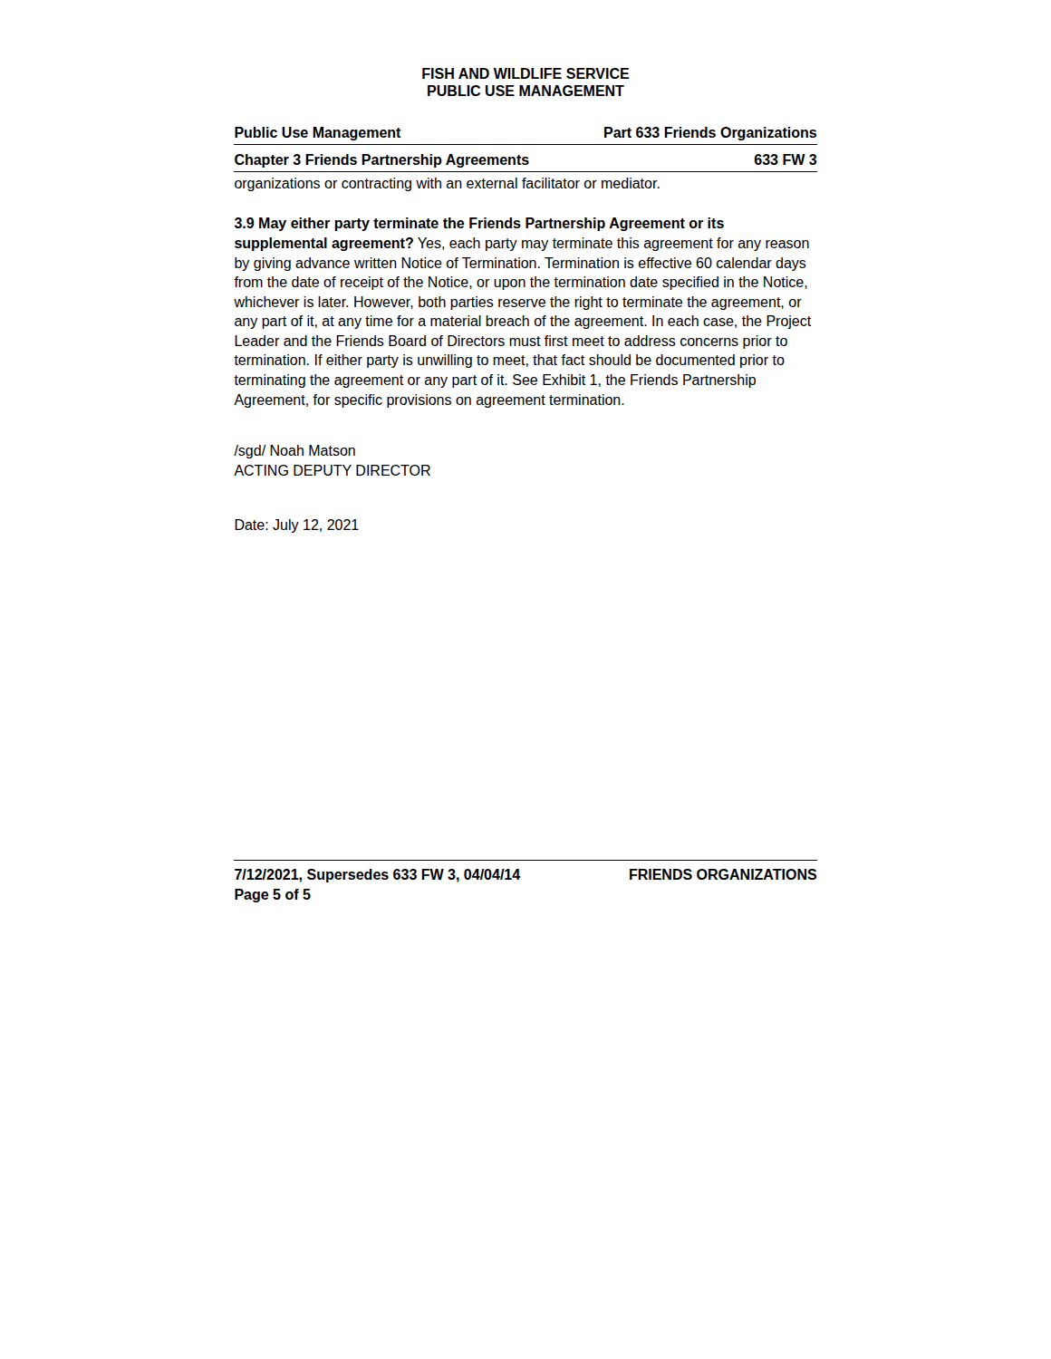FISH AND WILDLIFE SERVICE
PUBLIC USE MANAGEMENT
Public Use Management Part 633 Friends Organizations
Chapter 3 Friends Partnership Agreements 633 FW 3
organizations or contracting with an external facilitator or mediator.
3.9 May either party terminate the Friends Partnership Agreement or its supplemental agreement? Yes, each party may terminate this agreement for any reason by giving advance written Notice of Termination. Termination is effective 60 calendar days from the date of receipt of the Notice, or upon the termination date specified in the Notice, whichever is later. However, both parties reserve the right to terminate the agreement, or any part of it, at any time for a material breach of the agreement. In each case, the Project Leader and the Friends Board of Directors must first meet to address concerns prior to termination. If either party is unwilling to meet, that fact should be documented prior to terminating the agreement or any part of it. See Exhibit 1, the Friends Partnership Agreement, for specific provisions on agreement termination.
/sgd/ Noah Matson
ACTING DEPUTY DIRECTOR
Date: July 12, 2021
7/12/2021, Supersedes 633 FW 3, 04/04/14
Page 5 of 5
FRIENDS ORGANIZATIONS